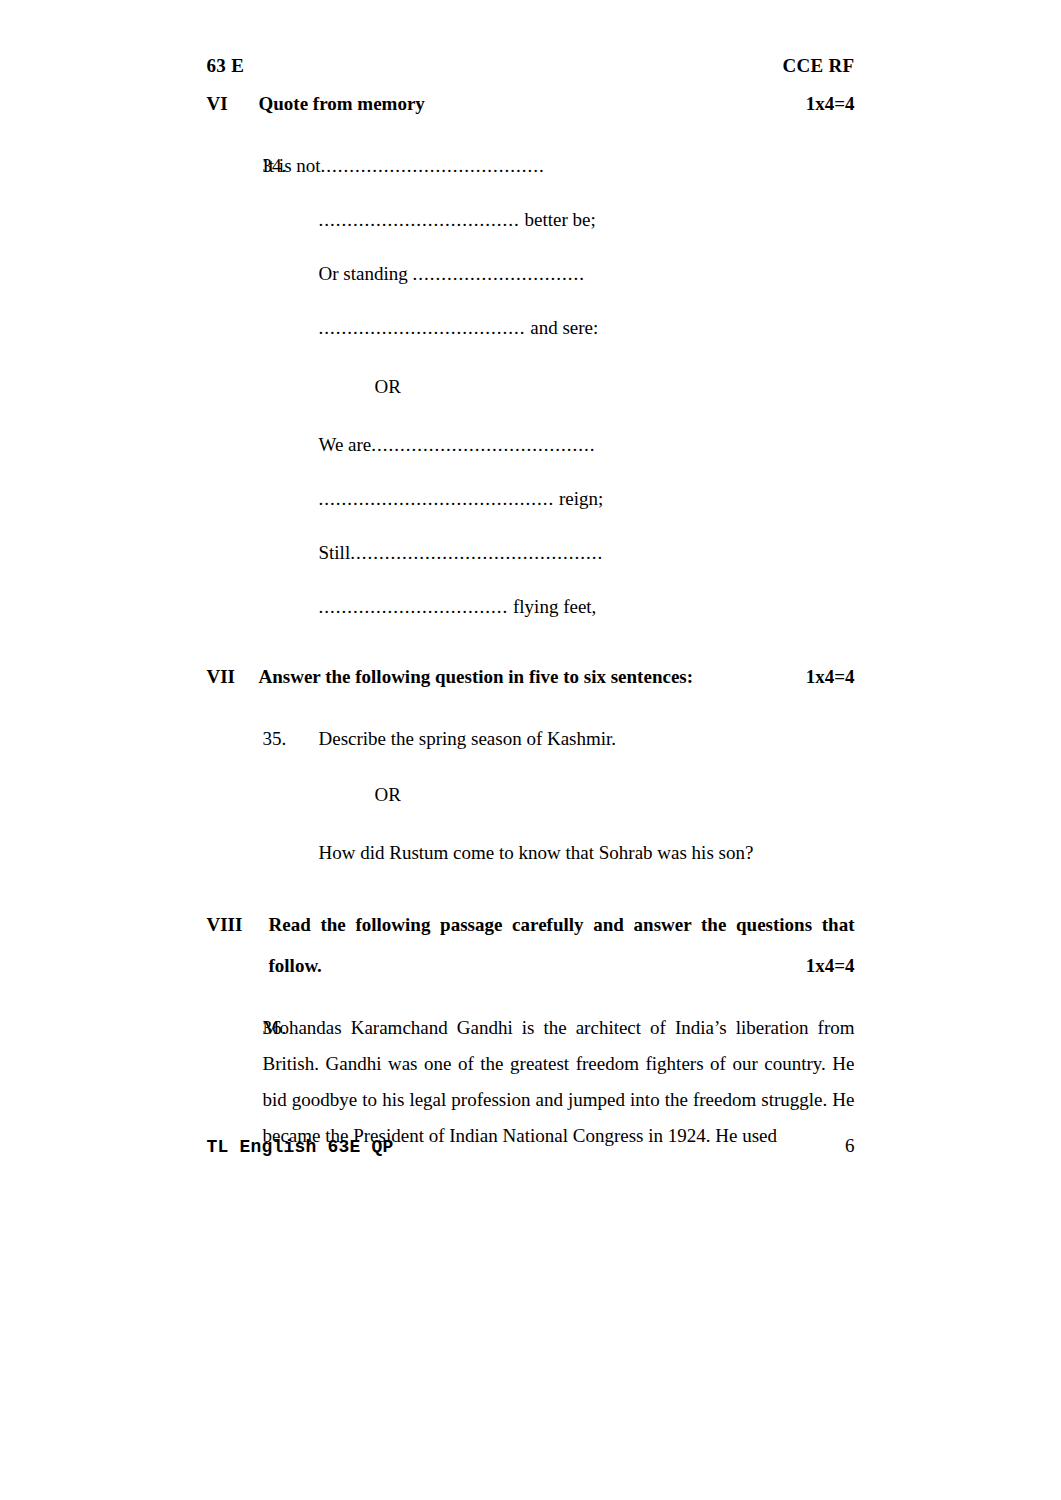63 E
CCE RF
VI
Quote from memory
1x4=4
34.
It is not.......................................
................................... better be;
Or standing ..............................
.................................... and sere:
OR
We are.......................................
......................................... reign;
Still............................................
................................. flying feet,
VII
Answer the following question in five to six sentences:
1x4=4
35.
Describe the spring season of Kashmir.
OR
How did Rustum come to know that Sohrab was his son?
VIII
Read the following passage carefully and answer the questions that
follow.
1x4=4
36.
Mohandas Karamchand Gandhi is the architect of India’s liberation from British. Gandhi was one of the greatest freedom fighters of our country. He bid goodbye to his legal profession and jumped into the freedom struggle. He became the President of Indian National Congress in 1924. He used
TL English 63E QP
6